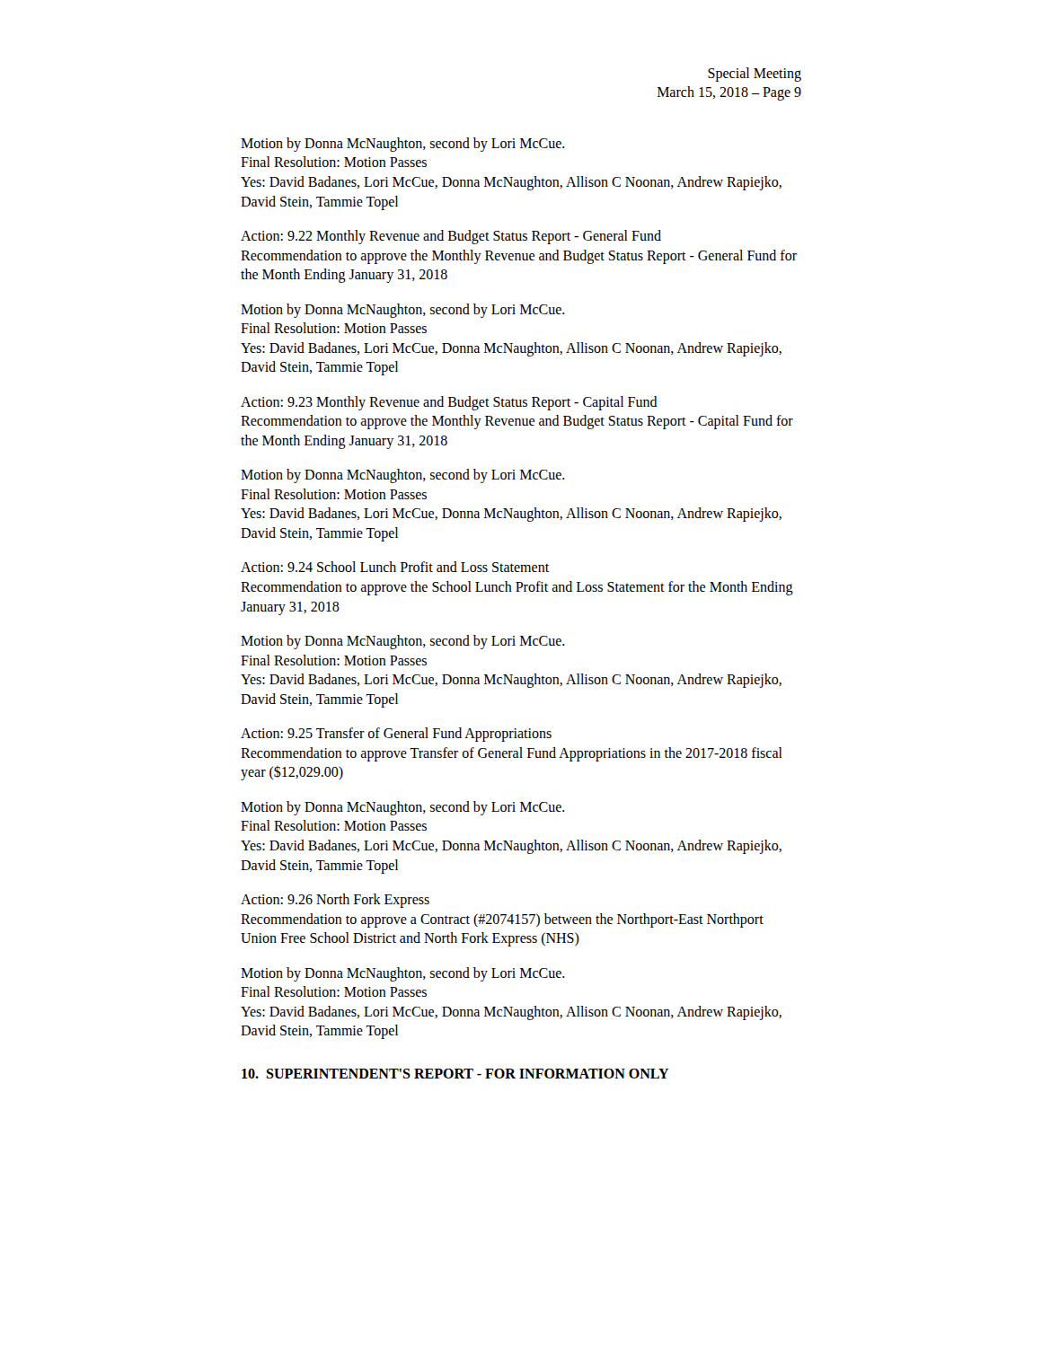Special Meeting
March 15, 2018 – Page 9
Motion by Donna McNaughton, second by Lori McCue.
Final Resolution: Motion Passes
Yes: David Badanes, Lori McCue, Donna McNaughton, Allison C Noonan, Andrew Rapiejko, David Stein, Tammie Topel
Action: 9.22 Monthly Revenue and Budget Status Report - General Fund
Recommendation to approve the Monthly Revenue and Budget Status Report - General Fund for the Month Ending January 31, 2018
Motion by Donna McNaughton, second by Lori McCue.
Final Resolution: Motion Passes
Yes: David Badanes, Lori McCue, Donna McNaughton, Allison C Noonan, Andrew Rapiejko, David Stein, Tammie Topel
Action: 9.23 Monthly Revenue and Budget Status Report - Capital Fund
Recommendation to approve the Monthly Revenue and Budget Status Report - Capital Fund for the Month Ending January 31, 2018
Motion by Donna McNaughton, second by Lori McCue.
Final Resolution: Motion Passes
Yes: David Badanes, Lori McCue, Donna McNaughton, Allison C Noonan, Andrew Rapiejko, David Stein, Tammie Topel
Action: 9.24 School Lunch Profit and Loss Statement
Recommendation to approve the School Lunch Profit and Loss Statement for the Month Ending January 31, 2018
Motion by Donna McNaughton, second by Lori McCue.
Final Resolution: Motion Passes
Yes: David Badanes, Lori McCue, Donna McNaughton, Allison C Noonan, Andrew Rapiejko, David Stein, Tammie Topel
Action: 9.25 Transfer of General Fund Appropriations
Recommendation to approve Transfer of General Fund Appropriations in the 2017-2018 fiscal year ($12,029.00)
Motion by Donna McNaughton, second by Lori McCue.
Final Resolution: Motion Passes
Yes: David Badanes, Lori McCue, Donna McNaughton, Allison C Noonan, Andrew Rapiejko, David Stein, Tammie Topel
Action: 9.26 North Fork Express
Recommendation to approve a Contract (#2074157) between the Northport-East Northport Union Free School District and North Fork Express (NHS)
Motion by Donna McNaughton, second by Lori McCue.
Final Resolution: Motion Passes
Yes: David Badanes, Lori McCue, Donna McNaughton, Allison C Noonan, Andrew Rapiejko, David Stein, Tammie Topel
10. SUPERINTENDENT'S REPORT - FOR INFORMATION ONLY